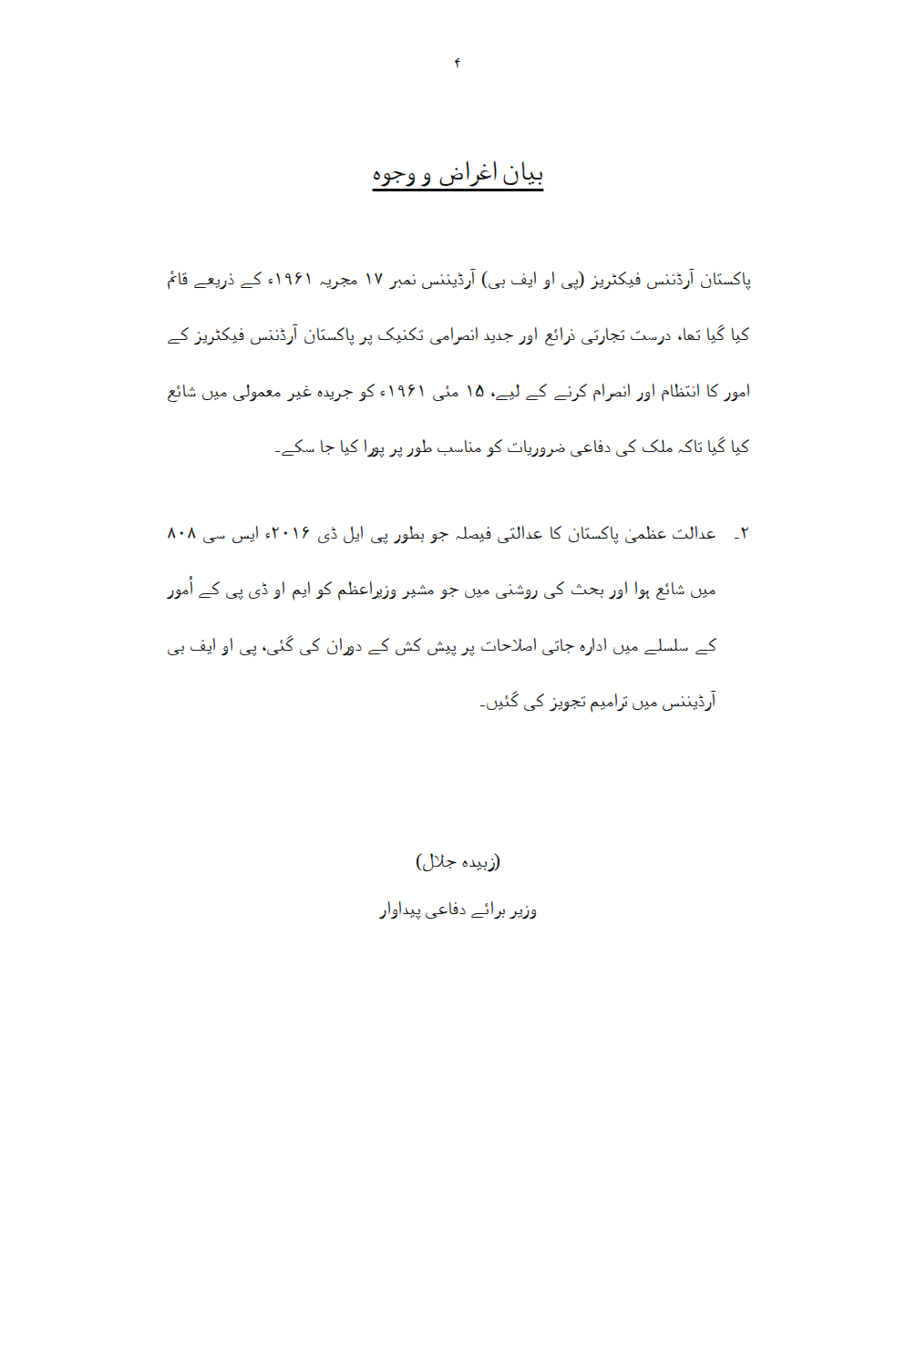۴
بیان اغراض و وجوہ
پاکستان آرڈننس فیکٹریز (پی او ایف بی) آرڈیننس نمبر ۱۷ مجریہ ۱۹۶۱ء کے ذریعے قائم کیا گیا تھا، درست تجارتی ذرائع اور جدید انصرامی تکنیک پر پاکستان آرڈننس فیکٹریز کے امور کا انتظام اور انصرام کرنے کے لیے، ۱۵ مئی ۱۹۶۱ء کو جریدہ غیر معمولی میں شائع کیا گیا تاکہ ملک کی دفاعی ضروریات کو مناسب طور پر پورا کیا جا سکے۔
۲۔
عدالت عظمیٰ پاکستان کا عدالتی فیصلہ جو بطور پی ایل ڈی ۲۰۱۶ء ایس سی ۸۰۸ میں شائع ہوا اور بحث کی روشنی میں جو مشیر وزیراعظم کو ایم او ڈی پی کے اُمور کے سلسلے میں ادارہ جاتی اصلاحات پر پیش کش کے دوران کی گئی، پی او ایف بی آرڈیننس میں ترامیم تجویز کی گئیں۔
(زبیدہ جلال) وزیر برائے دفاعی پیداوار